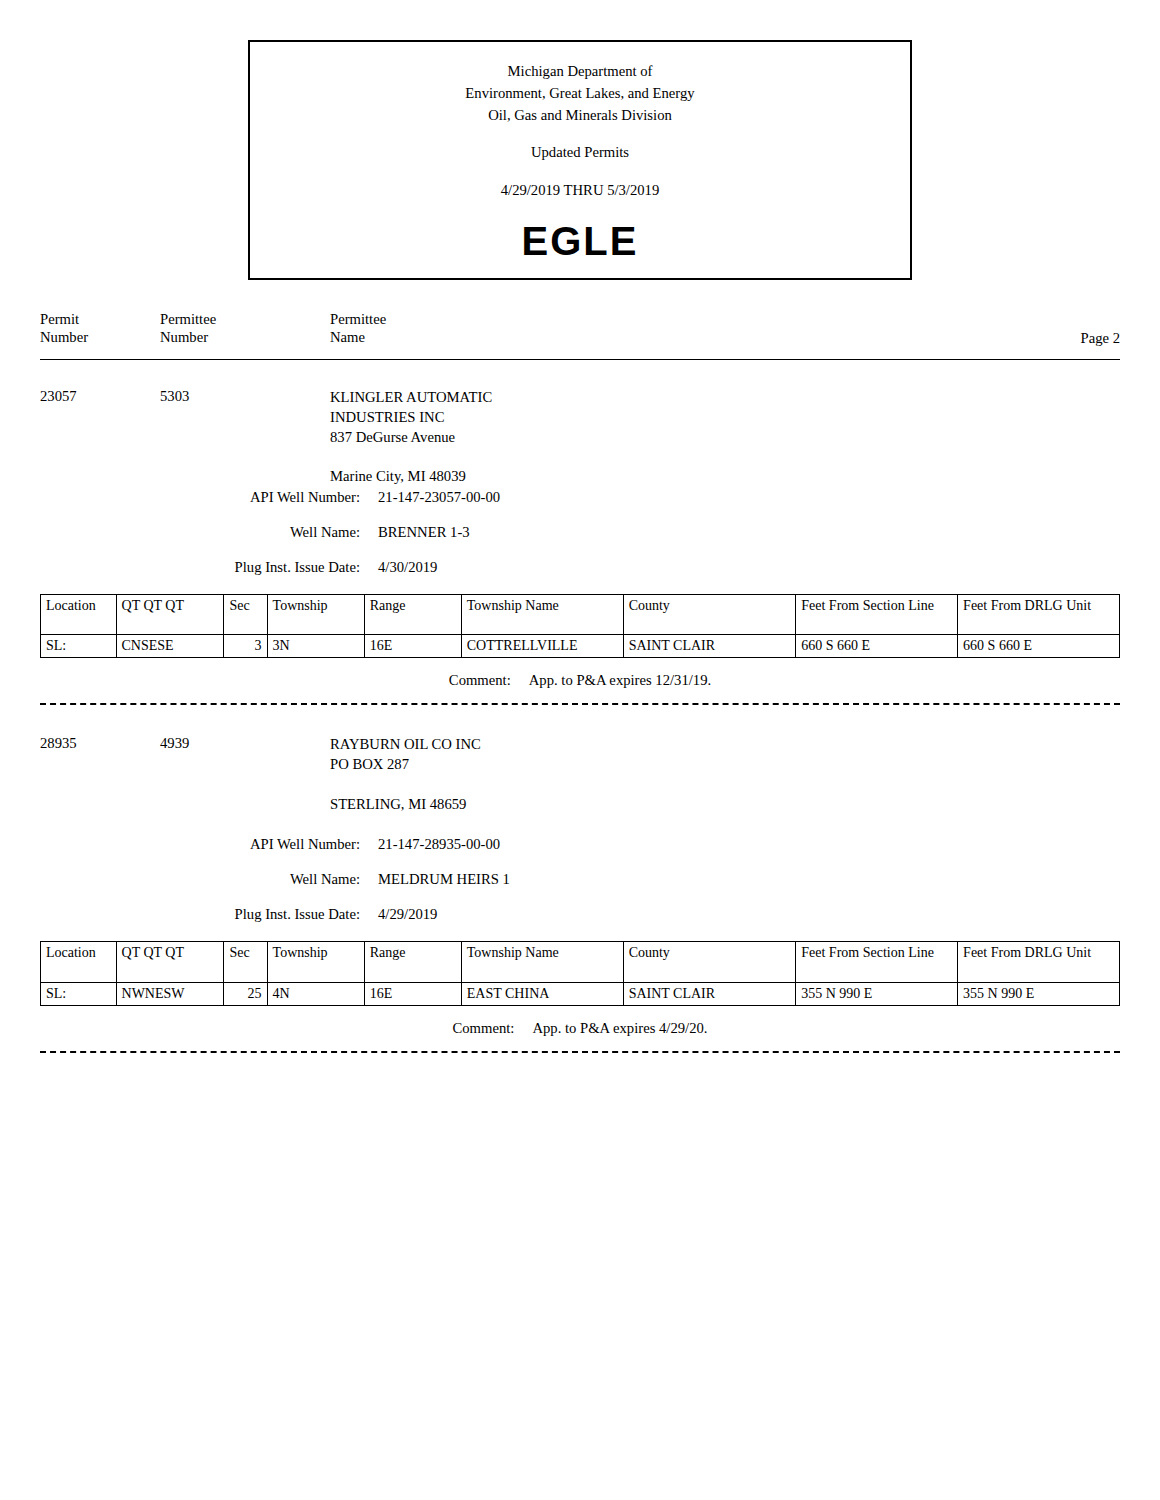Michigan Department of
Environment, Great Lakes, and Energy
Oil, Gas and Minerals Division
Updated Permits
4/29/2019 THRU 5/3/2019
EGLE
Permit
Number Permittee
Number Permittee
Name Page 2
23057 5303 KLINGLER AUTOMATIC
INDUSTRIES INC
837 DeGurse Avenue
Marine City, MI 48039
API Well Number: 21-147-23057-00-00
Well Name: BRENNER 1-3
Plug Inst. Issue Date: 4/30/2019
| Location | QT QT QT | Sec | Township | Range | Township Name | County | Feet From Section Line | Feet From DRLG Unit |
| --- | --- | --- | --- | --- | --- | --- | --- | --- |
| SL: | CNSESE | 3 | 3N | 16E | COTTRELLVILLE | SAINT CLAIR | 660 S 660 E | 660 S 660 E |
Comment: App. to P&A expires 12/31/19.
28935 4939 RAYBURN OIL CO INC
PO BOX 287
STERLING, MI 48659
API Well Number: 21-147-28935-00-00
Well Name: MELDRUM HEIRS 1
Plug Inst. Issue Date: 4/29/2019
| Location | QT QT QT | Sec | Township | Range | Township Name | County | Feet From Section Line | Feet From DRLG Unit |
| --- | --- | --- | --- | --- | --- | --- | --- | --- |
| SL: | NWNESW | 25 | 4N | 16E | EAST CHINA | SAINT CLAIR | 355 N 990 E | 355 N 990 E |
Comment: App. to P&A expires 4/29/20.